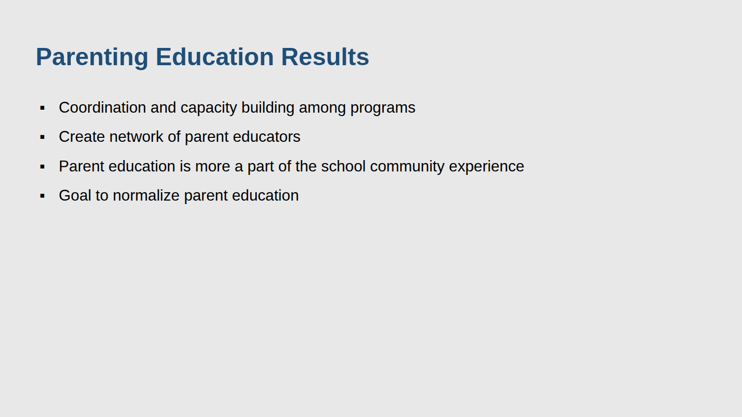Parenting Education Results
Coordination and capacity building among programs
Create network of parent educators
Parent education is more a part of the school community experience
Goal to normalize parent education